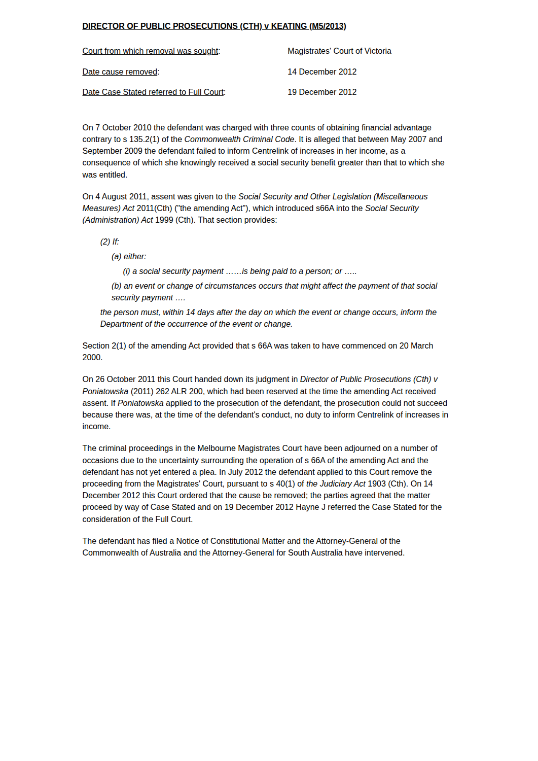DIRECTOR OF PUBLIC PROSECUTIONS (CTH) v KEATING (M5/2013)
| Court from which removal was sought : | Magistrates' Court of Victoria |
| Date cause removed : | 14 December 2012 |
| Date Case Stated referred to Full Court : | 19 December 2012 |
On 7 October 2010 the defendant was charged with three counts of obtaining financial advantage contrary to s 135.2(1) of the Commonwealth Criminal Code. It is alleged that between May 2007 and September 2009 the defendant failed to inform Centrelink of increases in her income, as a consequence of which she knowingly received a social security benefit greater than that to which she was entitled.
On 4 August 2011, assent was given to the Social Security and Other Legislation (Miscellaneous Measures) Act 2011(Cth) ("the amending Act"), which introduced s66A into the Social Security (Administration) Act 1999 (Cth). That section provides:
(2) If:
(a) either:
(i) a social security payment ……is being paid to a person; or …..
(b) an event or change of circumstances occurs that might affect the payment of that social security payment ….
the person must, within 14 days after the day on which the event or change occurs, inform the Department of the occurrence of the event or change.
Section 2(1) of the amending Act provided that s 66A was taken to have commenced on 20 March 2000.
On 26 October 2011 this Court handed down its judgment in Director of Public Prosecutions (Cth) v Poniatowska (2011) 262 ALR 200, which had been reserved at the time the amending Act received assent. If Poniatowska applied to the prosecution of the defendant, the prosecution could not succeed because there was, at the time of the defendant's conduct, no duty to inform Centrelink of increases in income.
The criminal proceedings in the Melbourne Magistrates Court have been adjourned on a number of occasions due to the uncertainty surrounding the operation of s 66A of the amending Act and the defendant has not yet entered a plea. In July 2012 the defendant applied to this Court remove the proceeding from the Magistrates' Court, pursuant to s 40(1) of the Judiciary Act 1903 (Cth). On 14 December 2012 this Court ordered that the cause be removed; the parties agreed that the matter proceed by way of Case Stated and on 19 December 2012 Hayne J referred the Case Stated for the consideration of the Full Court.
The defendant has filed a Notice of Constitutional Matter and the Attorney-General of the Commonwealth of Australia and the Attorney-General for South Australia have intervened.